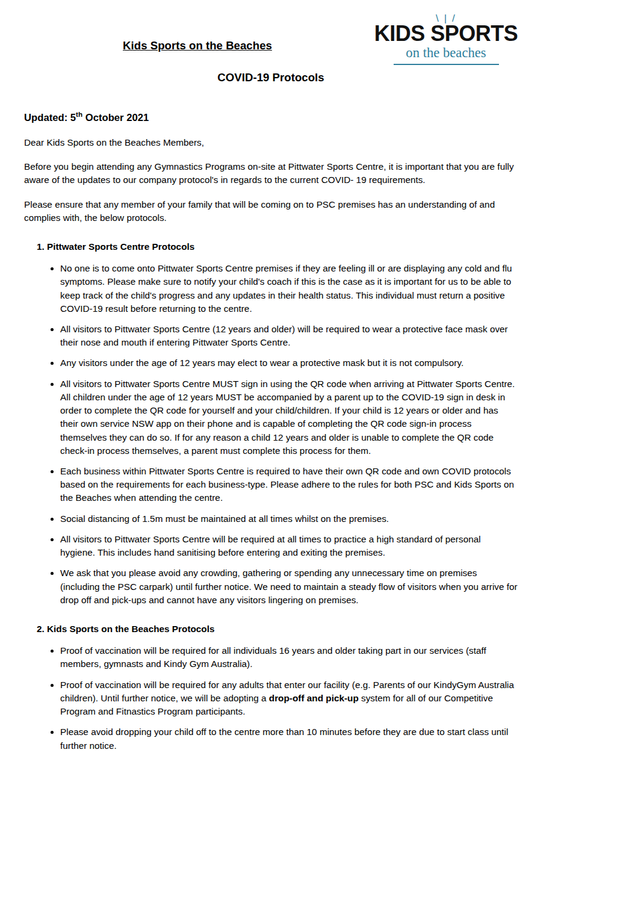\ | /
KIDS SPORTS
on the beaches
Kids Sports on the Beaches
COVID-19 Protocols
Updated: 5th October 2021
Dear Kids Sports on the Beaches Members,
Before you begin attending any Gymnastics Programs on-site at Pittwater Sports Centre, it is important that you are fully aware of the updates to our company protocol's in regards to the current COVID- 19 requirements.
Please ensure that any member of your family that will be coming on to PSC premises has an understanding of and complies with, the below protocols.
Pittwater Sports Centre Protocols
No one is to come onto Pittwater Sports Centre premises if they are feeling ill or are displaying any cold and flu symptoms. Please make sure to notify your child's coach if this is the case as it is important for us to be able to keep track of the child's progress and any updates in their health status. This individual must return a positive COVID-19 result before returning to the centre.
All visitors to Pittwater Sports Centre (12 years and older) will be required to wear a protective face mask over their nose and mouth if entering Pittwater Sports Centre.
Any visitors under the age of 12 years may elect to wear a protective mask but it is not compulsory.
All visitors to Pittwater Sports Centre MUST sign in using the QR code when arriving at Pittwater Sports Centre. All children under the age of 12 years MUST be accompanied by a parent up to the COVID-19 sign in desk in order to complete the QR code for yourself and your child/children. If your child is 12 years or older and has their own service NSW app on their phone and is capable of completing the QR code sign-in process themselves they can do so. If for any reason a child 12 years and older is unable to complete the QR code check-in process themselves, a parent must complete this process for them.
Each business within Pittwater Sports Centre is required to have their own QR code and own COVID protocols based on the requirements for each business-type. Please adhere to the rules for both PSC and Kids Sports on the Beaches when attending the centre.
Social distancing of 1.5m must be maintained at all times whilst on the premises.
All visitors to Pittwater Sports Centre will be required at all times to practice a high standard of personal hygiene. This includes hand sanitising before entering and exiting the premises.
We ask that you please avoid any crowding, gathering or spending any unnecessary time on premises (including the PSC carpark) until further notice. We need to maintain a steady flow of visitors when you arrive for drop off and pick-ups and cannot have any visitors lingering on premises.
Kids Sports on the Beaches Protocols
Proof of vaccination will be required for all individuals 16 years and older taking part in our services (staff members, gymnasts and Kindy Gym Australia).
Proof of vaccination will be required for any adults that enter our facility (e.g. Parents of our KindyGym Australia children). Until further notice, we will be adopting a drop-off and pick-up system for all of our Competitive Program and Fitnastics Program participants.
Please avoid dropping your child off to the centre more than 10 minutes before they are due to start class until further notice.